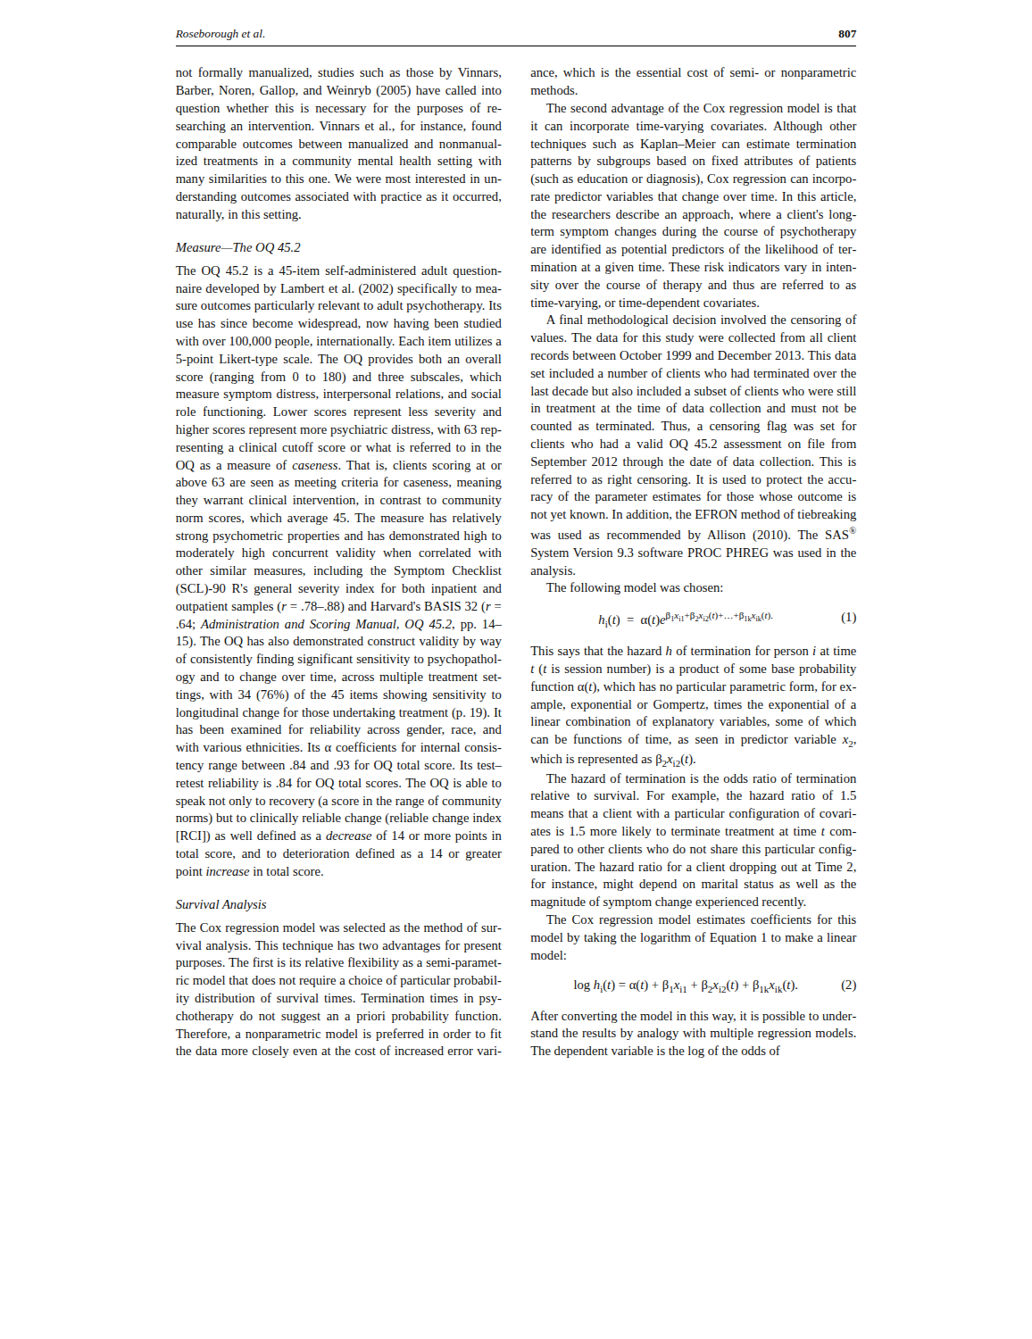Roseborough et al. 807
not formally manualized, studies such as those by Vinnars, Barber, Noren, Gallop, and Weinryb (2005) have called into question whether this is necessary for the purposes of researching an intervention. Vinnars et al., for instance, found comparable outcomes between manualized and nonmanualized treatments in a community mental health setting with many similarities to this one. We were most interested in understanding outcomes associated with practice as it occurred, naturally, in this setting.
Measure—The OQ 45.2
The OQ 45.2 is a 45-item self-administered adult questionnaire developed by Lambert et al. (2002) specifically to measure outcomes particularly relevant to adult psychotherapy. Its use has since become widespread, now having been studied with over 100,000 people, internationally. Each item utilizes a 5-point Likert-type scale. The OQ provides both an overall score (ranging from 0 to 180) and three subscales, which measure symptom distress, interpersonal relations, and social role functioning. Lower scores represent less severity and higher scores represent more psychiatric distress, with 63 representing a clinical cutoff score or what is referred to in the OQ as a measure of caseness. That is, clients scoring at or above 63 are seen as meeting criteria for caseness, meaning they warrant clinical intervention, in contrast to community norm scores, which average 45. The measure has relatively strong psychometric properties and has demonstrated high to moderately high concurrent validity when correlated with other similar measures, including the Symptom Checklist (SCL)-90 R's general severity index for both inpatient and outpatient samples (r = .78–.88) and Harvard's BASIS 32 (r = .64; Administration and Scoring Manual, OQ 45.2, pp. 14–15). The OQ has also demonstrated construct validity by way of consistently finding significant sensitivity to psychopathology and to change over time, across multiple treatment settings, with 34 (76%) of the 45 items showing sensitivity to longitudinal change for those undertaking treatment (p. 19). It has been examined for reliability across gender, race, and with various ethnicities. Its α coefficients for internal consistency range between .84 and .93 for OQ total score. Its test–retest reliability is .84 for OQ total scores. The OQ is able to speak not only to recovery (a score in the range of community norms) but to clinically reliable change (reliable change index [RCI]) as well defined as a decrease of 14 or more points in total score, and to deterioration defined as a 14 or greater point increase in total score.
Survival Analysis
The Cox regression model was selected as the method of survival analysis. This technique has two advantages for present purposes. The first is its relative flexibility as a semi-parametric model that does not require a choice of particular probability distribution of survival times. Termination times in psychotherapy do not suggest an a priori probability function. Therefore, a nonparametric model is preferred in order to fit the data more closely even at the cost of increased error variance, which is the essential cost of semi- or nonparametric methods.
The second advantage of the Cox regression model is that it can incorporate time-varying covariates. Although other techniques such as Kaplan–Meier can estimate termination patterns by subgroups based on fixed attributes of patients (such as education or diagnosis), Cox regression can incorporate predictor variables that change over time. In this article, the researchers describe an approach, where a client's long-term symptom changes during the course of psychotherapy are identified as potential predictors of the likelihood of termination at a given time. These risk indicators vary in intensity over the course of therapy and thus are referred to as time-varying, or time-dependent covariates.
A final methodological decision involved the censoring of values. The data for this study were collected from all client records between October 1999 and December 2013. This data set included a number of clients who had terminated over the last decade but also included a subset of clients who were still in treatment at the time of data collection and must not be counted as terminated. Thus, a censoring flag was set for clients who had a valid OQ 45.2 assessment on file from September 2012 through the date of data collection. This is referred to as right censoring. It is used to protect the accuracy of the parameter estimates for those whose outcome is not yet known. In addition, the EFRON method of tiebreaking was used as recommended by Allison (2010). The SAS® System Version 9.3 software PROC PHREG was used in the analysis.
The following model was chosen:
(1) hi(t) = α(t)eβ1xi1+β2xi2(t)+…+β1kxik(t).
This says that the hazard h of termination for person i at time t (t is session number) is a product of some base probability function α(t), which has no particular parametric form, for example, exponential or Gompertz, times the exponential of a linear combination of explanatory variables, some of which can be functions of time, as seen in predictor variable x2, which is represented as β2xi2(t).
The hazard of termination is the odds ratio of termination relative to survival. For example, the hazard ratio of 1.5 means that a client with a particular configuration of covariates is 1.5 more likely to terminate treatment at time t compared to other clients who do not share this particular configuration. The hazard ratio for a client dropping out at Time 2, for instance, might depend on marital status as well as the magnitude of symptom change experienced recently.
The Cox regression model estimates coefficients for this model by taking the logarithm of Equation 1 to make a linear model:
(2) log hi(t) = α(t) + β1xi1 + β2xi2(t) + β1kxik(t).
After converting the model in this way, it is possible to understand the results by analogy with multiple regression models. The dependent variable is the log of the odds of